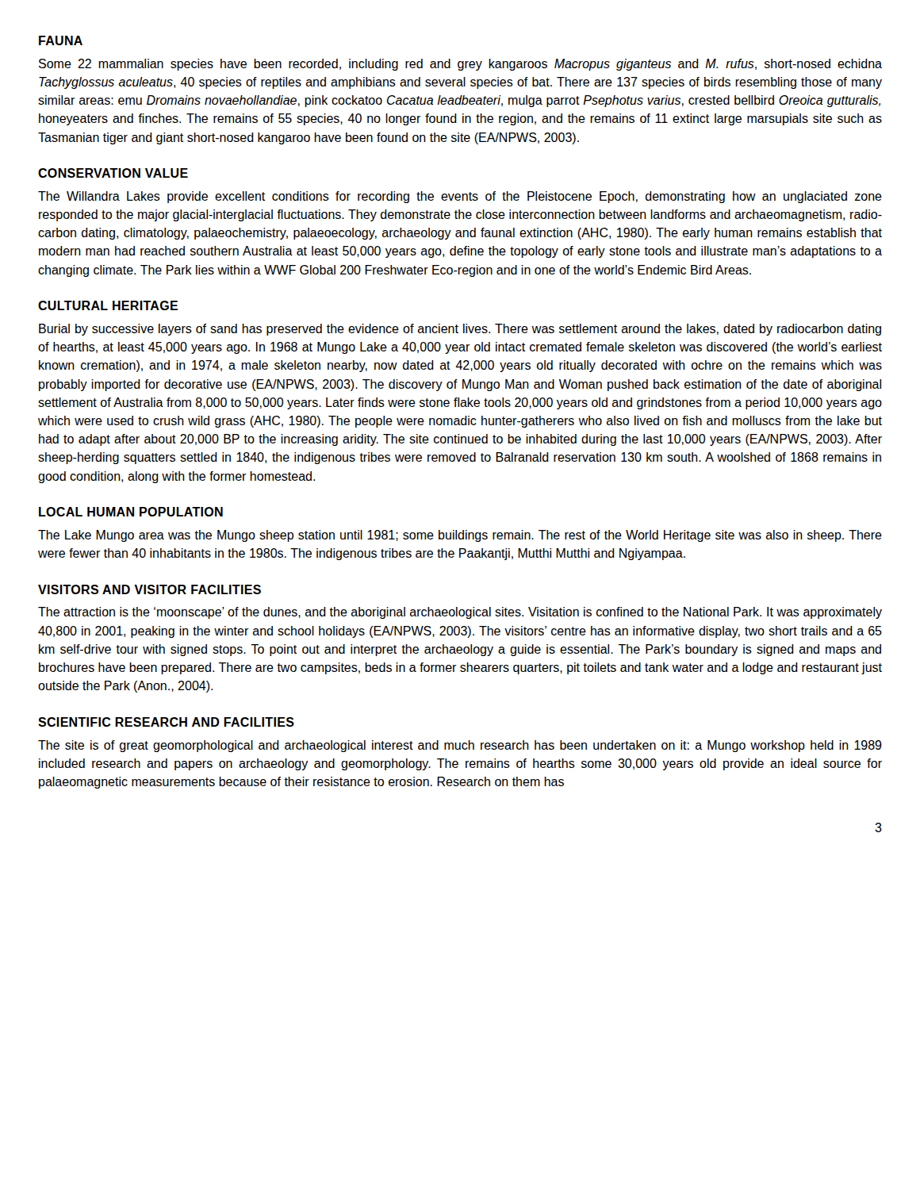FAUNA
Some 22 mammalian species have been recorded, including red and grey kangaroos Macropus giganteus and M. rufus, short-nosed echidna Tachyglossus aculeatus, 40 species of reptiles and amphibians and several species of bat. There are 137 species of birds resembling those of many similar areas: emu Dromains novaehollandiae, pink cockatoo Cacatua leadbeateri, mulga parrot Psephotus varius, crested bellbird Oreoica gutturalis, honeyeaters and finches. The remains of 55 species, 40 no longer found in the region, and the remains of 11 extinct large marsupials site such as Tasmanian tiger and giant short-nosed kangaroo have been found on the site (EA/NPWS, 2003).
CONSERVATION VALUE
The Willandra Lakes provide excellent conditions for recording the events of the Pleistocene Epoch, demonstrating how an unglaciated zone responded to the major glacial-interglacial fluctuations. They demonstrate the close interconnection between landforms and archaeomagnetism, radio-carbon dating, climatology, palaeochemistry, palaeoecology, archaeology and faunal extinction (AHC, 1980). The early human remains establish that modern man had reached southern Australia at least 50,000 years ago, define the topology of early stone tools and illustrate man’s adaptations to a changing climate. The Park lies within a WWF Global 200 Freshwater Eco-region and in one of the world’s Endemic Bird Areas.
CULTURAL HERITAGE
Burial by successive layers of sand has preserved the evidence of ancient lives. There was settlement around the lakes, dated by radiocarbon dating of hearths, at least 45,000 years ago. In 1968 at Mungo Lake a 40,000 year old intact cremated female skeleton was discovered (the world’s earliest known cremation), and in 1974, a male skeleton nearby, now dated at 42,000 years old ritually decorated with ochre on the remains which was probably imported for decorative use (EA/NPWS, 2003). The discovery of Mungo Man and Woman pushed back estimation of the date of aboriginal settlement of Australia from 8,000 to 50,000 years. Later finds were stone flake tools 20,000 years old and grindstones from a period 10,000 years ago which were used to crush wild grass (AHC, 1980). The people were nomadic hunter-gatherers who also lived on fish and molluscs from the lake but had to adapt after about 20,000 BP to the increasing aridity. The site continued to be inhabited during the last 10,000 years (EA/NPWS, 2003). After sheep-herding squatters settled in 1840, the indigenous tribes were removed to Balranald reservation 130 km south. A woolshed of 1868 remains in good condition, along with the former homestead.
LOCAL HUMAN POPULATION
The Lake Mungo area was the Mungo sheep station until 1981; some buildings remain. The rest of the World Heritage site was also in sheep. There were fewer than 40 inhabitants in the 1980s. The indigenous tribes are the Paakantji, Mutthi Mutthi and Ngiyampaa.
VISITORS AND VISITOR FACILITIES
The attraction is the ‘moonscape’ of the dunes, and the aboriginal archaeological sites. Visitation is confined to the National Park. It was approximately 40,800 in 2001, peaking in the winter and school holidays (EA/NPWS, 2003). The visitors’ centre has an informative display, two short trails and a 65 km self-drive tour with signed stops. To point out and interpret the archaeology a guide is essential. The Park’s boundary is signed and maps and brochures have been prepared. There are two campsites, beds in a former shearers quarters, pit toilets and tank water and a lodge and restaurant just outside the Park (Anon., 2004).
SCIENTIFIC RESEARCH AND FACILITIES
The site is of great geomorphological and archaeological interest and much research has been undertaken on it: a Mungo workshop held in 1989 included research and papers on archaeology and geomorphology. The remains of hearths some 30,000 years old provide an ideal source for palaeomagnetic measurements because of their resistance to erosion. Research on them has
3